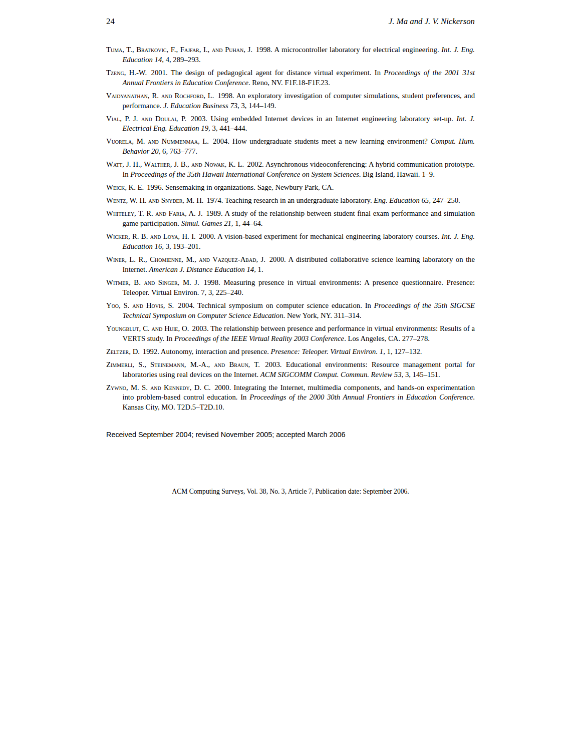24 J. Ma and J. V. Nickerson
Tuma, T., Bratkovic, F., Fajfar, I., and Puhan, J. 1998. A microcontroller laboratory for electrical engineering. Int. J. Eng. Education 14, 4, 289–293.
Tzeng, H.-W. 2001. The design of pedagogical agent for distance virtual experiment. In Proceedings of the 2001 31st Annual Frontiers in Education Conference. Reno, NV. F1F.18-F1F.23.
Vaidyanathan, R. and Rochford, L. 1998. An exploratory investigation of computer simulations, student preferences, and performance. J. Education Business 73, 3, 144–149.
Vial, P. J. and Doulai, P. 2003. Using embedded Internet devices in an Internet engineering laboratory set-up. Int. J. Electrical Eng. Education 19, 3, 441–444.
Vuorela, M. and Nummenmaa, L. 2004. How undergraduate students meet a new learning environment? Comput. Hum. Behavior 20, 6, 763–777.
Watt, J. H., Walther, J. B., and Nowak, K. L. 2002. Asynchronous videoconferencing: A hybrid communication prototype. In Proceedings of the 35th Hawaii International Conference on System Sciences. Big Island, Hawaii. 1–9.
Weick, K. E. 1996. Sensemaking in organizations. Sage, Newbury Park, CA.
Wentz, W. H. and Snyder, M. H. 1974. Teaching research in an undergraduate laboratory. Eng. Education 65, 247–250.
Whiteley, T. R. and Faria, A. J. 1989. A study of the relationship between student final exam performance and simulation game participation. Simul. Games 21, 1, 44–64.
Wicker, R. B. and Loya, H. I. 2000. A vision-based experiment for mechanical engineering laboratory courses. Int. J. Eng. Education 16, 3, 193–201.
Winer, L. R., Chomienne, M., and Vazquez-Abad, J. 2000. A distributed collaborative science learning laboratory on the Internet. American J. Distance Education 14, 1.
Witmer, B. and Singer, M. J. 1998. Measuring presence in virtual environments: A presence questionnaire. Presence: Teleoper. Virtual Environ. 7, 3, 225–240.
Yoo, S. and Hovis, S. 2004. Technical symposium on computer science education. In Proceedings of the 35th SIGCSE Technical Symposium on Computer Science Education. New York, NY. 311–314.
Youngblut, C. and Huie, O. 2003. The relationship between presence and performance in virtual environments: Results of a VERTS study. In Proceedings of the IEEE Virtual Reality 2003 Conference. Los Angeles, CA. 277–278.
Zeltzer, D. 1992. Autonomy, interaction and presence. Presence: Teleoper. Virtual Environ. 1, 1, 127–132.
Zimmerli, S., Steinemann, M.-A., and Braun, T. 2003. Educational environments: Resource management portal for laboratories using real devices on the Internet. ACM SIGCOMM Comput. Commun. Review 53, 3, 145–151.
Zywno, M. S. and Kennedy, D. C. 2000. Integrating the Internet, multimedia components, and hands-on experimentation into problem-based control education. In Proceedings of the 2000 30th Annual Frontiers in Education Conference. Kansas City, MO. T2D.5–T2D.10.
Received September 2004; revised November 2005; accepted March 2006
ACM Computing Surveys, Vol. 38, No. 3, Article 7, Publication date: September 2006.